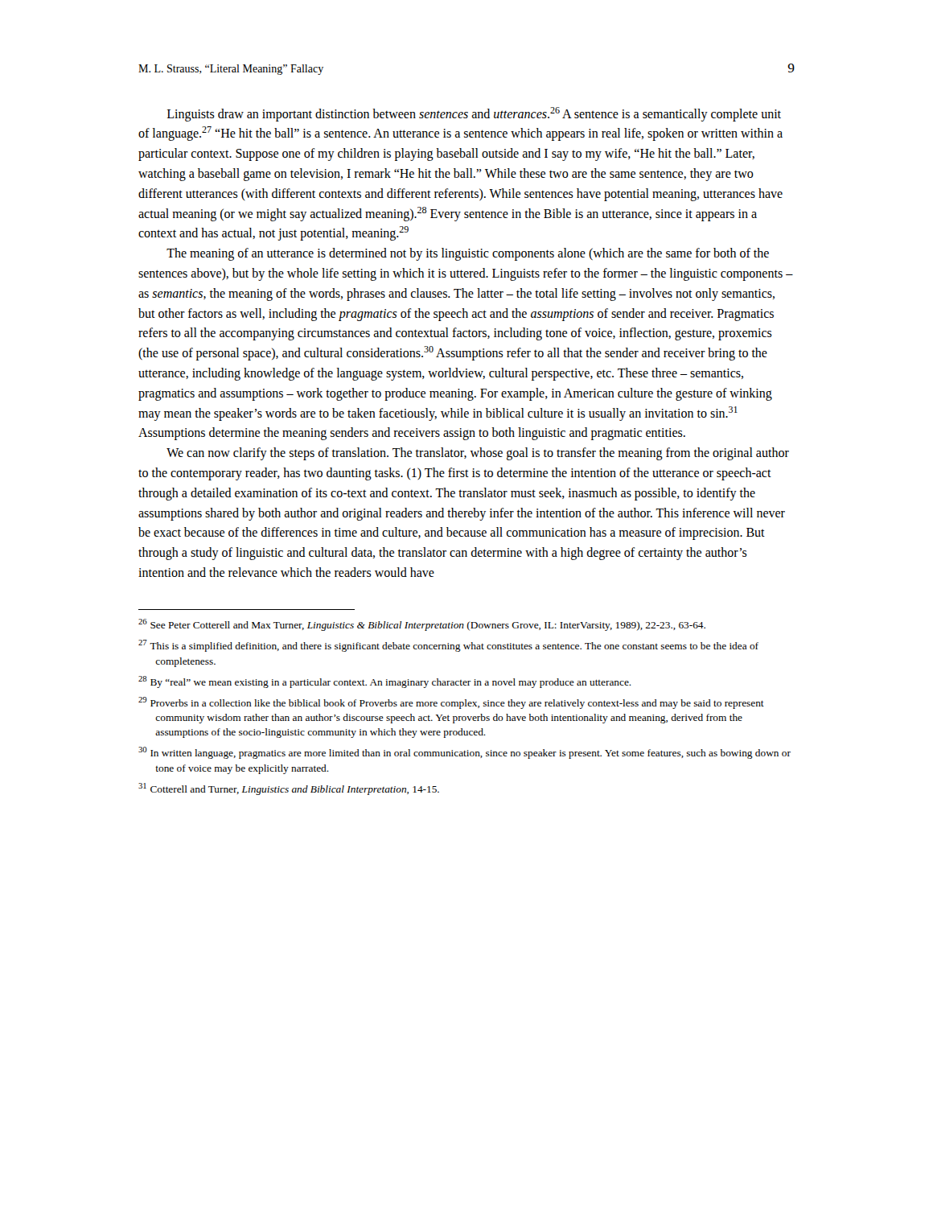M. L. Strauss, “Literal Meaning” Fallacy 9
Linguists draw an important distinction between sentences and utterances.26 A sentence is a semantically complete unit of language.27 “He hit the ball” is a sentence. An utterance is a sentence which appears in real life, spoken or written within a particular context. Suppose one of my children is playing baseball outside and I say to my wife, “He hit the ball.” Later, watching a baseball game on television, I remark “He hit the ball.” While these two are the same sentence, they are two different utterances (with different contexts and different referents). While sentences have potential meaning, utterances have actual meaning (or we might say actualized meaning).28 Every sentence in the Bible is an utterance, since it appears in a context and has actual, not just potential, meaning.29
The meaning of an utterance is determined not by its linguistic components alone (which are the same for both of the sentences above), but by the whole life setting in which it is uttered. Linguists refer to the former – the linguistic components – as semantics, the meaning of the words, phrases and clauses. The latter – the total life setting – involves not only semantics, but other factors as well, including the pragmatics of the speech act and the assumptions of sender and receiver. Pragmatics refers to all the accompanying circumstances and contextual factors, including tone of voice, inflection, gesture, proxemics (the use of personal space), and cultural considerations.30 Assumptions refer to all that the sender and receiver bring to the utterance, including knowledge of the language system, worldview, cultural perspective, etc. These three – semantics, pragmatics and assumptions – work together to produce meaning. For example, in American culture the gesture of winking may mean the speaker’s words are to be taken facetiously, while in biblical culture it is usually an invitation to sin.31 Assumptions determine the meaning senders and receivers assign to both linguistic and pragmatic entities.
We can now clarify the steps of translation. The translator, whose goal is to transfer the meaning from the original author to the contemporary reader, has two daunting tasks. (1) The first is to determine the intention of the utterance or speech-act through a detailed examination of its co-text and context. The translator must seek, inasmuch as possible, to identify the assumptions shared by both author and original readers and thereby infer the intention of the author. This inference will never be exact because of the differences in time and culture, and because all communication has a measure of imprecision. But through a study of linguistic and cultural data, the translator can determine with a high degree of certainty the author’s intention and the relevance which the readers would have
26 See Peter Cotterell and Max Turner, Linguistics & Biblical Interpretation (Downers Grove, IL: InterVarsity, 1989), 22-23., 63-64.
27 This is a simplified definition, and there is significant debate concerning what constitutes a sentence. The one constant seems to be the idea of completeness.
28 By “real” we mean existing in a particular context. An imaginary character in a novel may produce an utterance.
29 Proverbs in a collection like the biblical book of Proverbs are more complex, since they are relatively context-less and may be said to represent community wisdom rather than an author’s discourse speech act. Yet proverbs do have both intentionality and meaning, derived from the assumptions of the socio-linguistic community in which they were produced.
30 In written language, pragmatics are more limited than in oral communication, since no speaker is present. Yet some features, such as bowing down or tone of voice may be explicitly narrated.
31 Cotterell and Turner, Linguistics and Biblical Interpretation, 14-15.